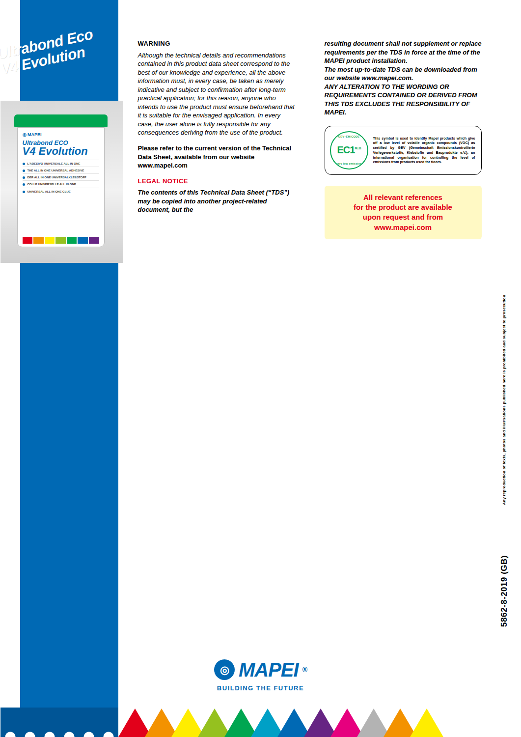Ultrabond Eco
V4 Evolution
◎ MAPEI
Ultrabond ECO
V4 Evolution
L'ADESIVO UNIVERSALE ALL IN ONE
THE ALL IN ONE UNIVERSAL ADHESIVE
DER ALL IN ONE UNIVERSALKLEBSTOFF
COLLE UNIVERSELLE ALL IN ONE
UNIVERSAL ALL IN ONE GLUE
WARNING
Although the technical details and recommendations contained in this product data sheet correspond to the best of our knowledge and experience, all the above information must, in every case, be taken as merely indicative and subject to confirmation after long-term practical application; for this reason, anyone who intends to use the product must ensure beforehand that it is suitable for the envisaged application. In every case, the user alone is fully responsible for any consequences deriving from the use of the product.
Please refer to the current version of the Technical Data Sheet, available from our website www.mapei.com
LEGAL NOTICE
The contents of this Technical Data Sheet (“TDS”) may be copied into another project-related document, but the
resulting document shall not supplement or replace requirements per the TDS in force at the time of the MAPEI product installation.
The most up-to-date TDS can be downloaded from our website www.mapei.com.
ANY ALTERATION TO THE WORDING OR REQUIREMENTS CONTAINED OR DERIVED FROM THIS TDS EXCLUDES THE RESPONSIBILITY OF MAPEI.
GEV–EMICODE EC1PLUS very low emission
This symbol is used to identify Mapei products which give off a low level of volatile organic compounds (VOC) as certified by GEV (Gemeinschaft Emissionskontrollierte Verlegewerkstoffe, Klebstoffe und Bauprodukte e.V.), an international organisation for controlling the level of emissions from products used for floors.
All relevant references
for the product are available
upon request and from
www.mapei.com
Any reproduction of texts, photos and illustrations published here is prohibited and subject to prosecution
5862-8-2019 (GB)
◎MAPEI®
BUILDING THE FUTURE